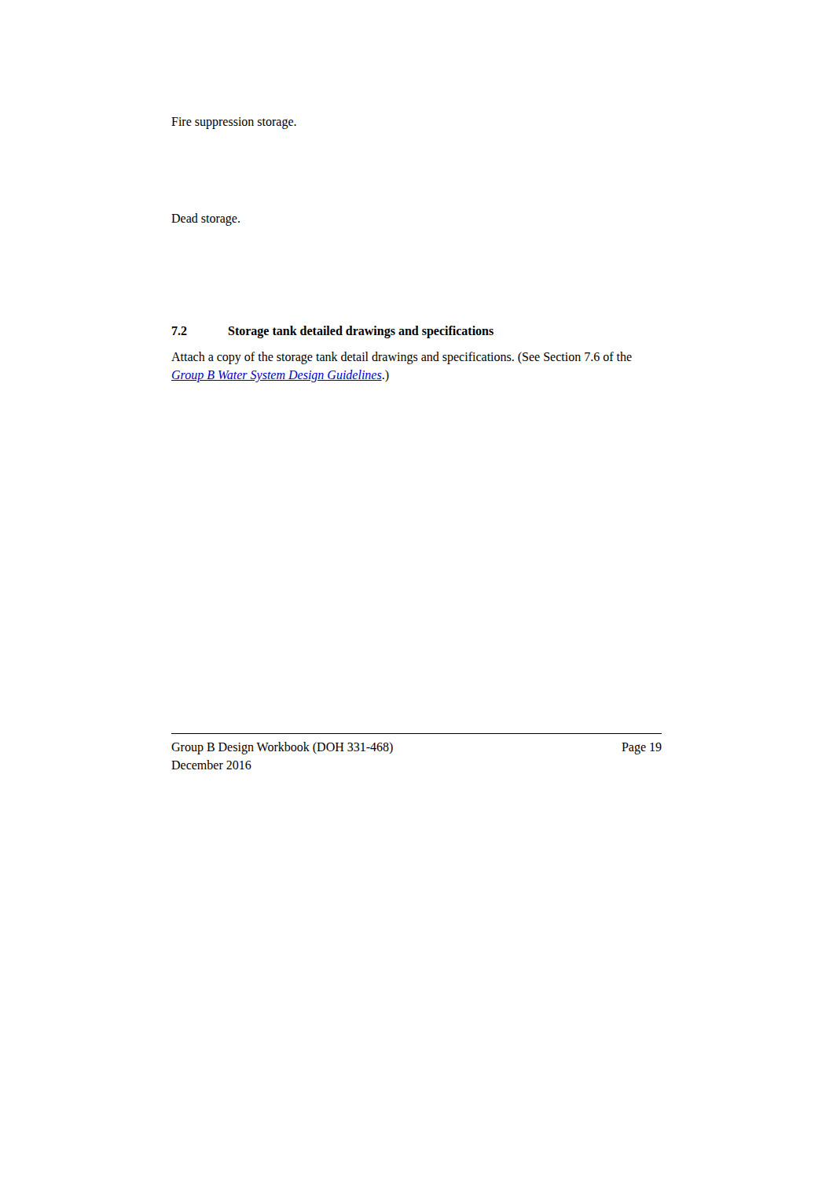Fire suppression storage.
Dead storage.
7.2 Storage tank detailed drawings and specifications
Attach a copy of the storage tank detail drawings and specifications. (See Section 7.6 of the Group B Water System Design Guidelines.)
Group B Design Workbook (DOH 331-468)
December 2016
Page 19